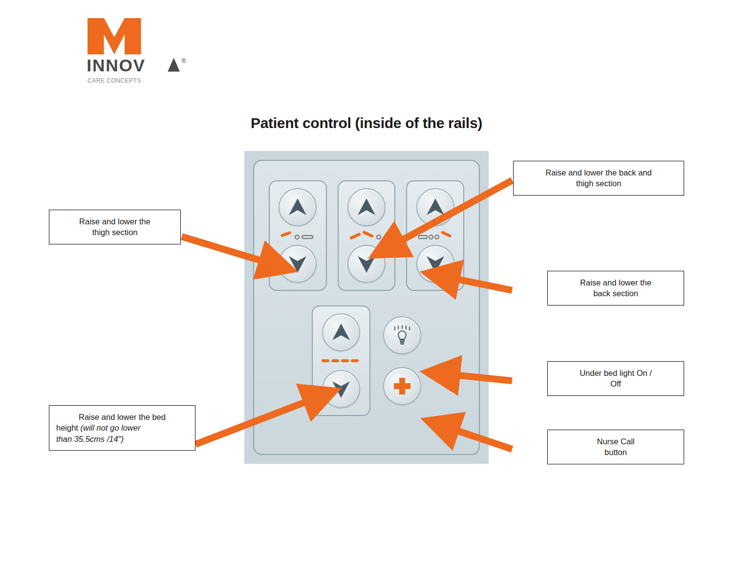INNOV ® CARE CONCEPTS
Patient control (inside of the rails)
Raise and lower the
thigh section
Raise and lower the back and
thigh section
Raise and lower the
back section
Under bed light On /
Off
Nurse Call
button
Raise and lower the bed
height (will not go lower
than 35.5cms /14")